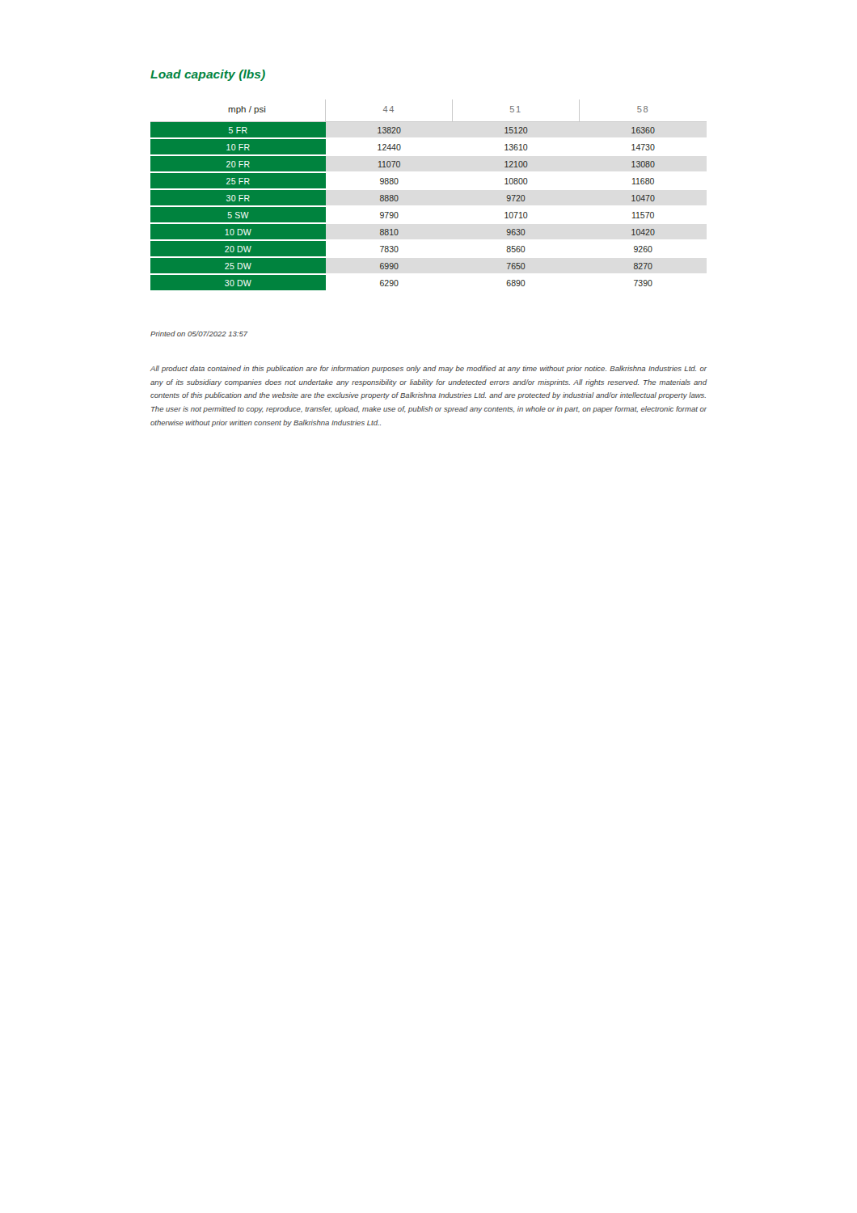Load capacity (lbs)
| mph / psi | 44 | 51 | 58 |
| --- | --- | --- | --- |
| 5 FR | 13820 | 15120 | 16360 |
| 10 FR | 12440 | 13610 | 14730 |
| 20 FR | 11070 | 12100 | 13080 |
| 25 FR | 9880 | 10800 | 11680 |
| 30 FR | 8880 | 9720 | 10470 |
| 5 SW | 9790 | 10710 | 11570 |
| 10 DW | 8810 | 9630 | 10420 |
| 20 DW | 7830 | 8560 | 9260 |
| 25 DW | 6990 | 7650 | 8270 |
| 30 DW | 6290 | 6890 | 7390 |
Printed on 05/07/2022 13:57
All product data contained in this publication are for information purposes only and may be modified at any time without prior notice. Balkrishna Industries Ltd. or any of its subsidiary companies does not undertake any responsibility or liability for undetected errors and/or misprints. All rights reserved. The materials and contents of this publication and the website are the exclusive property of Balkrishna Industries Ltd. and are protected by industrial and/or intellectual property laws. The user is not permitted to copy, reproduce, transfer, upload, make use of, publish or spread any contents, in whole or in part, on paper format, electronic format or otherwise without prior written consent by Balkrishna Industries Ltd..